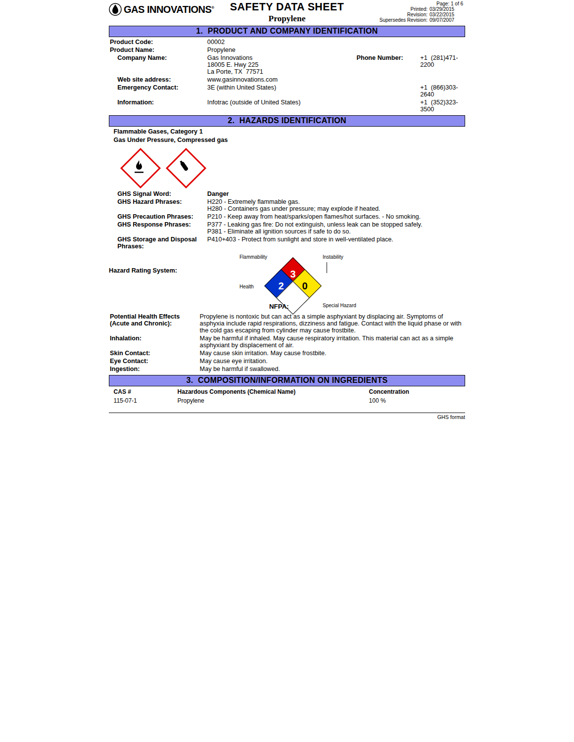GAS INNOVATIONS®
SAFETY DATA SHEET
Propylene
Page: 1 of 6
Printed: 03/29/2015
Revision: 03/22/2015
Supersedes Revision: 09/07/2007
1. PRODUCT AND COMPANY IDENTIFICATION
| Product Code: | 00002 | | |
| Product Name: | Propylene | | |
| Company Name: | Gas Innovations 18005 E. Hwy 225 La Porte, TX 77571 | Phone Number: | +1 (281)471-2200 |
| Web site address: | www.gasinnovations.com | | |
| Emergency Contact: | 3E (within United States) | | +1 (866)303-2640 |
| Information: | Infotrac (outside of United States) | | +1 (352)323-3500 |
2. HAZARDS IDENTIFICATION
Flammable Gases, Category 1
Gas Under Pressure, Compressed gas
| GHS Signal Word: | Danger |
| GHS Hazard Phrases: | H220 - Extremely flammable gas. H280 - Containers gas under pressure; may explode if heated. |
| GHS Precaution Phrases: | P210 - Keep away from heat/sparks/open flames/hot surfaces. - No smoking. |
| GHS Response Phrases: | P377 - Leaking gas fire: Do not extinguish, unless leak can be stopped safely. P381 - Eliminate all ignition sources if safe to do so. |
| GHS Storage and Disposal Phrases: | P410+403 - Protect from sunlight and store in well-ventilated place. |
Hazard Rating System:
3
2
0
Flammability
Instability
Health
Special Hazard
NFPA:
| Potential Health Effects (Acute and Chronic): | Propylene is nontoxic but can act as a simple asphyxiant by displacing air. Symptoms of asphyxia include rapid respirations, dizziness and fatigue. Contact with the liquid phase or with the cold gas escaping from cylinder may cause frostbite. |
| Inhalation: | May be harmful if inhaled. May cause respiratory irritation. This material can act as a simple asphyxiant by displacement of air. |
| Skin Contact: | May cause skin irritation. May cause frostbite. |
| Eye Contact: | May cause eye irritation. |
| Ingestion: | May be harmful if swallowed. |
3. COMPOSITION/INFORMATION ON INGREDIENTS
| CAS # | Hazardous Components (Chemical Name) | Concentration |
| --- | --- | --- |
| 115-07-1 | Propylene | 100 % |
GHS format